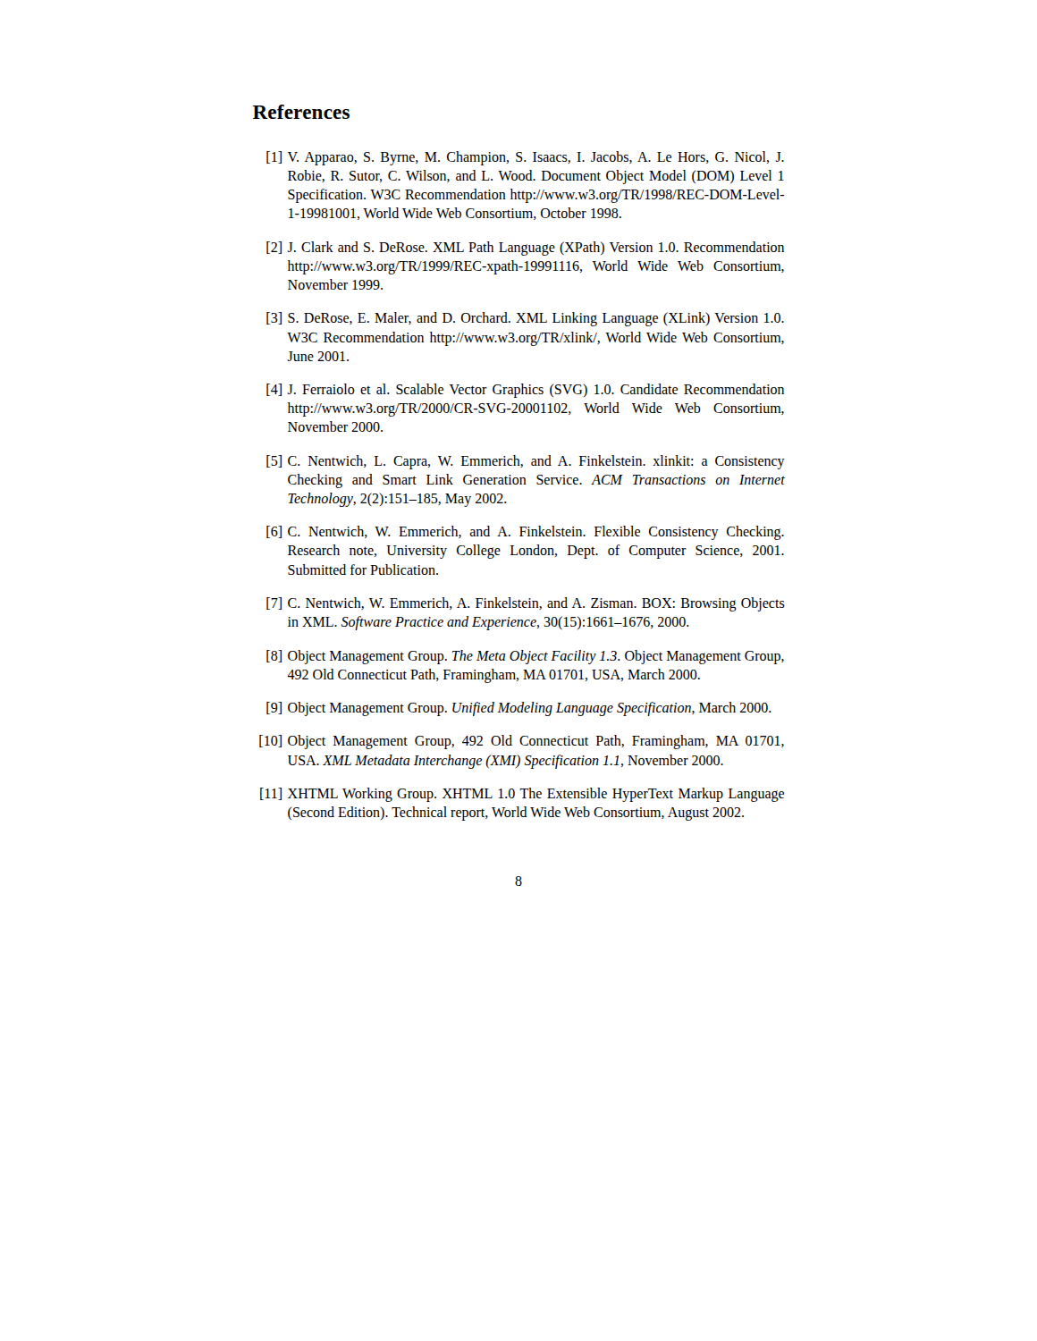References
[1] V. Apparao, S. Byrne, M. Champion, S. Isaacs, I. Jacobs, A. Le Hors, G. Nicol, J. Robie, R. Sutor, C. Wilson, and L. Wood. Document Object Model (DOM) Level 1 Specification. W3C Recommendation http://www.w3.org/TR/1998/REC-DOM-Level-1-19981001, World Wide Web Consortium, October 1998.
[2] J. Clark and S. DeRose. XML Path Language (XPath) Version 1.0. Recommendation http://www.w3.org/TR/1999/REC-xpath-19991116, World Wide Web Consortium, November 1999.
[3] S. DeRose, E. Maler, and D. Orchard. XML Linking Language (XLink) Version 1.0. W3C Recommendation http://www.w3.org/TR/xlink/, World Wide Web Consortium, June 2001.
[4] J. Ferraiolo et al. Scalable Vector Graphics (SVG) 1.0. Candidate Recommendation http://www.w3.org/TR/2000/CR-SVG-20001102, World Wide Web Consortium, November 2000.
[5] C. Nentwich, L. Capra, W. Emmerich, and A. Finkelstein. xlinkit: a Consistency Checking and Smart Link Generation Service. ACM Transactions on Internet Technology, 2(2):151–185, May 2002.
[6] C. Nentwich, W. Emmerich, and A. Finkelstein. Flexible Consistency Checking. Research note, University College London, Dept. of Computer Science, 2001. Submitted for Publication.
[7] C. Nentwich, W. Emmerich, A. Finkelstein, and A. Zisman. BOX: Browsing Objects in XML. Software Practice and Experience, 30(15):1661–1676, 2000.
[8] Object Management Group. The Meta Object Facility 1.3. Object Management Group, 492 Old Connecticut Path, Framingham, MA 01701, USA, March 2000.
[9] Object Management Group. Unified Modeling Language Specification, March 2000.
[10] Object Management Group, 492 Old Connecticut Path, Framingham, MA 01701, USA. XML Metadata Interchange (XMI) Specification 1.1, November 2000.
[11] XHTML Working Group. XHTML 1.0 The Extensible HyperText Markup Language (Second Edition). Technical report, World Wide Web Consortium, August 2002.
8